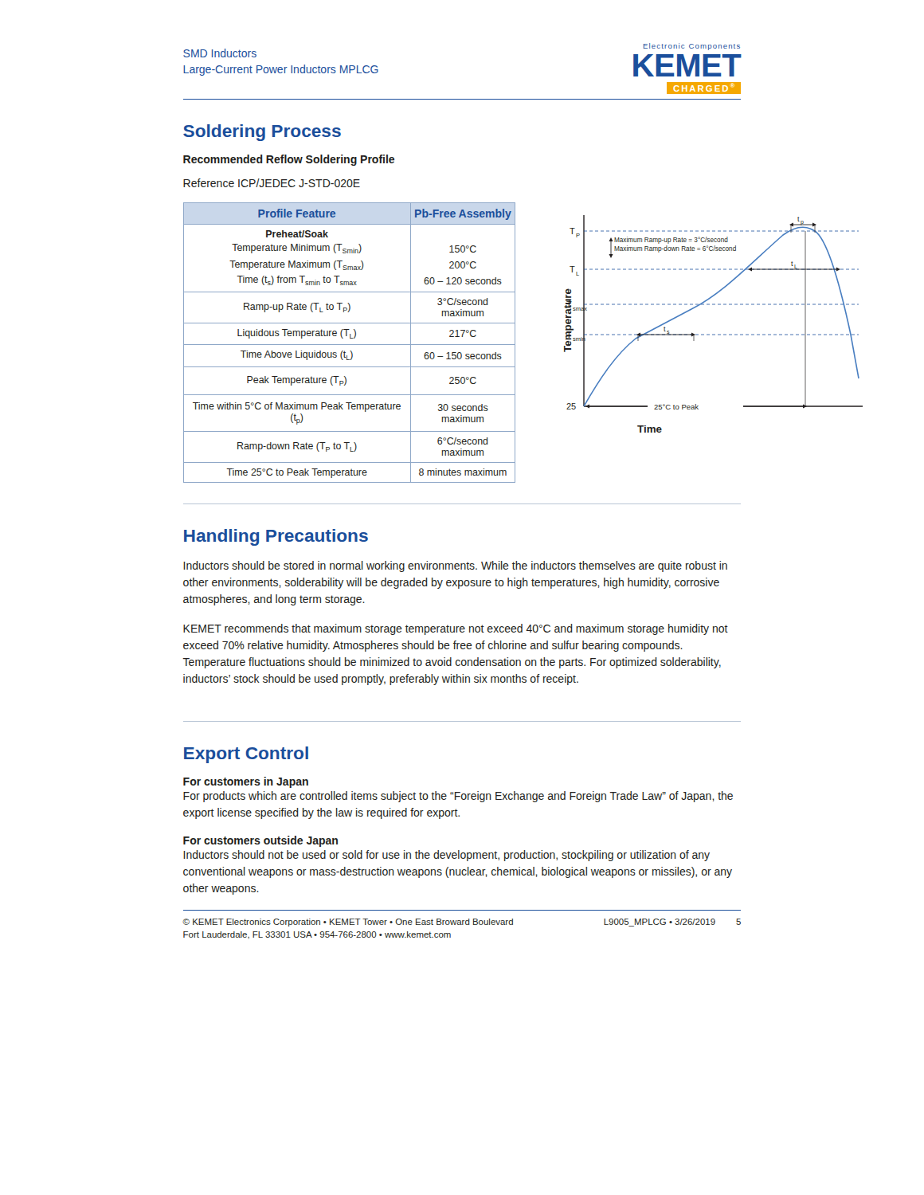SMD Inductors
Large-Current Power Inductors MPLCG
Electronic Components
KEMET
CHARGED®
Soldering Process
Recommended Reflow Soldering Profile
Reference ICP/JEDEC J-STD-020E
| Profile Feature | Pb-Free Assembly |
| --- | --- |
| Preheat/Soak | |
| Temperature Minimum (T Smin ) | 150°C |
| Temperature Maximum (T Smax ) | 200°C |
| Time (t s ) from T smin to T smax | 60 – 120 seconds |
| Ramp-up Rate (T L to T P ) | 3°C/second maximum |
| Liquidous Temperature (T L ) | 217°C |
| Time Above Liquidous (t L ) | 60 – 150 seconds |
| Peak Temperature (T P ) | 250°C |
| Time within 5°C of Maximum Peak Temperature (t p ) | 30 seconds maximum |
| Ramp-down Rate (T P to T L ) | 6°C/second maximum |
| Time 25°C to Peak Temperature | 8 minutes maximum |
Temperature
T P T L T smax T smin 25 Maximum Ramp-up Rate = 3°C/second Maximum Ramp-down Rate = 6°C/second t p t L t s 25°C to Peak
Time
Handling Precautions
Inductors should be stored in normal working environments. While the inductors themselves are quite robust in other environments, solderability will be degraded by exposure to high temperatures, high humidity, corrosive atmospheres, and long term storage.
KEMET recommends that maximum storage temperature not exceed 40°C and maximum storage humidity not exceed 70% relative humidity. Atmospheres should be free of chlorine and sulfur bearing compounds. Temperature fluctuations should be minimized to avoid condensation on the parts. For optimized solderability, inductors’ stock should be used promptly, preferably within six months of receipt.
Export Control
For customers in Japan
For products which are controlled items subject to the “Foreign Exchange and Foreign Trade Law” of Japan, the export license specified by the law is required for export.
For customers outside Japan
Inductors should not be used or sold for use in the development, production, stockpiling or utilization of any conventional weapons or mass-destruction weapons (nuclear, chemical, biological weapons or missiles), or any other weapons.
© KEMET Electronics Corporation • KEMET Tower • One East Broward Boulevard
Fort Lauderdale, FL 33301 USA • 954-766-2800 • www.kemet.com
L9005_MPLCG • 3/26/20195